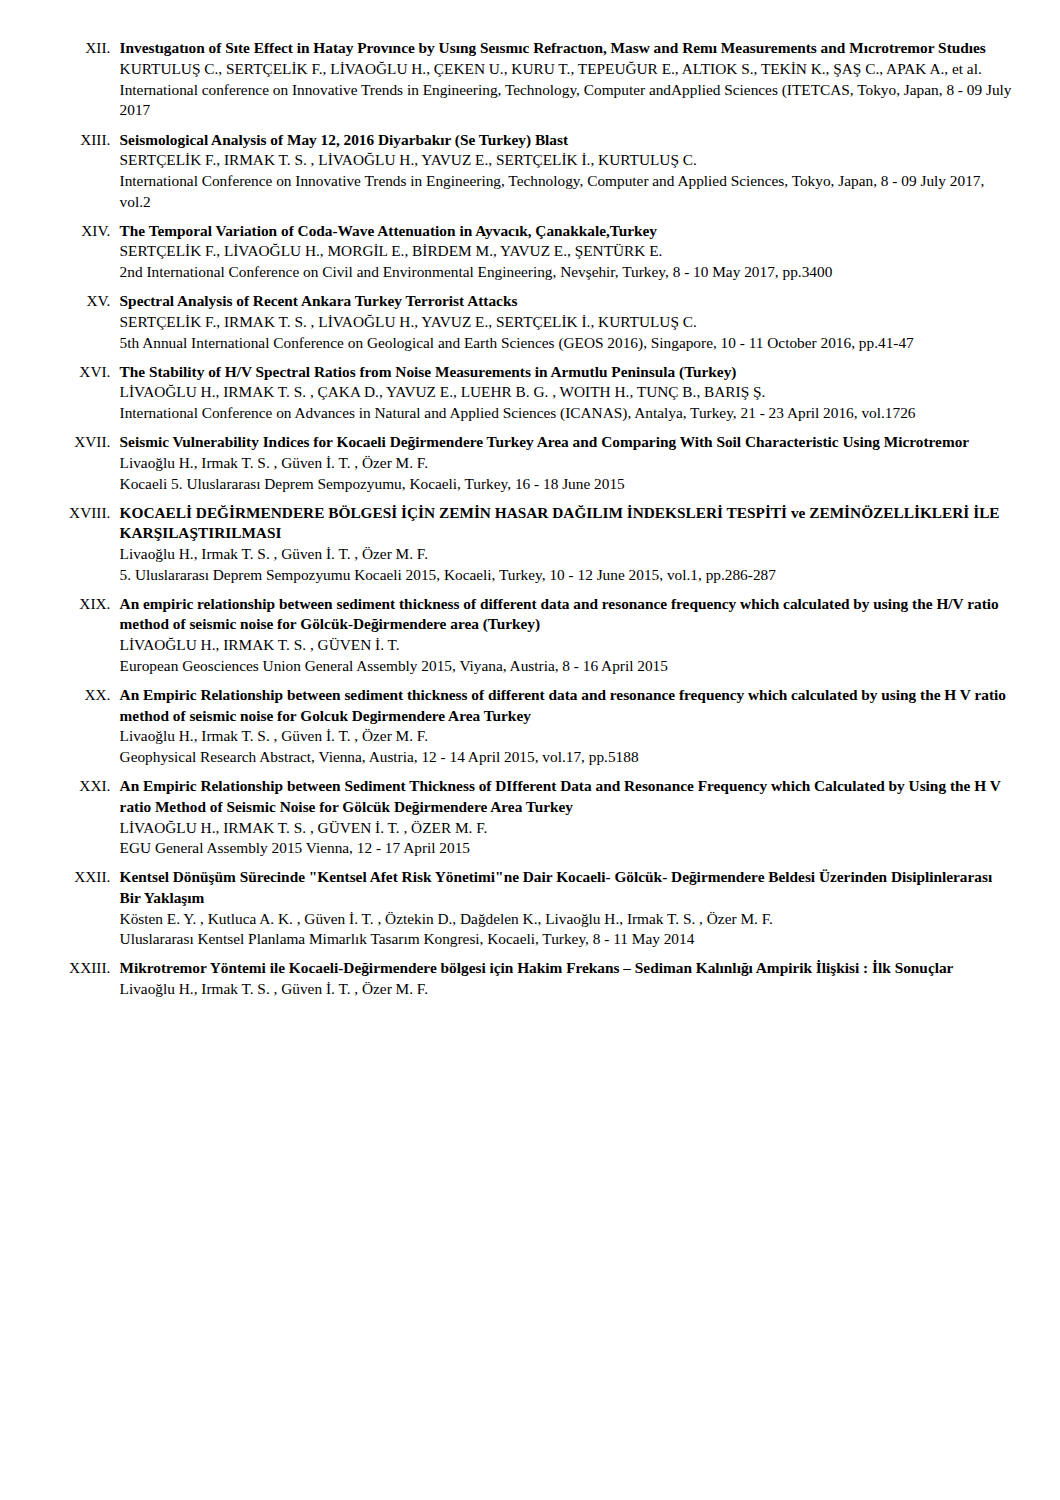XII.
Investıgatıon of Sıte Effect in Hatay Provınce by Usıng Seısmıc Refractıon, Masw and Remı Measurements and Mıcrotremor Studıes
KURTULUŞ C., SERTÇELİK F., LİVAOĞLU H., ÇEKEN U., KURU T., TEPEUĞUR E., ALTIOK S., TEKİN K., ŞAŞ C., APAK A., et al.
International conference on Innovative Trends in Engineering, Technology, Computer andApplied Sciences (ITETCAS, Tokyo, Japan, 8 - 09 July 2017
XIII.
Seismological Analysis of May 12, 2016 Diyarbakır (Se Turkey) Blast
SERTÇELİK F., IRMAK T. S. , LİVAOĞLU H., YAVUZ E., SERTÇELİK İ., KURTULUŞ C.
International Conference on Innovative Trends in Engineering, Technology, Computer and Applied Sciences, Tokyo, Japan, 8 - 09 July 2017, vol.2
XIV.
The Temporal Variation of Coda-Wave Attenuation in Ayvacık, Çanakkale,Turkey
SERTÇELİK F., LİVAOĞLU H., MORGİL E., BİRDEM M., YAVUZ E., ŞENTÜRK E.
2nd International Conference on Civil and Environmental Engineering, Nevşehir, Turkey, 8 - 10 May 2017, pp.3400
XV.
Spectral Analysis of Recent Ankara Turkey Terrorist Attacks
SERTÇELİK F., IRMAK T. S. , LİVAOĞLU H., YAVUZ E., SERTÇELİK İ., KURTULUŞ C.
5th Annual International Conference on Geological and Earth Sciences (GEOS 2016), Singapore, 10 - 11 October 2016, pp.41-47
XVI.
The Stability of H/V Spectral Ratios from Noise Measurements in Armutlu Peninsula (Turkey)
LİVAOĞLU H., IRMAK T. S. , ÇAKA D., YAVUZ E., LUEHR B. G. , WOITH H., TUNÇ B., BARIŞ Ş.
International Conference on Advances in Natural and Applied Sciences (ICANAS), Antalya, Turkey, 21 - 23 April 2016, vol.1726
XVII.
Seismic Vulnerability Indices for Kocaeli Değirmendere Turkey Area and Comparing With Soil Characteristic Using Microtremor
Livaoğlu H., Irmak T. S. , Güven İ. T. , Özer M. F.
Kocaeli 5. Uluslararası Deprem Sempozyumu, Kocaeli, Turkey, 16 - 18 June 2015
XVIII.
KOCAELİ DEĞİRMENDERE BÖLGESİ İÇİN ZEMİN HASAR DAĞILIM İNDEKSLERİ TESPİTİ ve ZEMİNÖZELLİKLERİ İLE KARŞILAŞTIRILMASI
Livaoğlu H., Irmak T. S. , Güven İ. T. , Özer M. F.
5. Uluslararası Deprem Sempozyumu Kocaeli 2015, Kocaeli, Turkey, 10 - 12 June 2015, vol.1, pp.286-287
XIX.
An empiric relationship between sediment thickness of different data and resonance frequency which calculated by using the H/V ratio method of seismic noise for Gölcük-Değirmendere area (Turkey)
LİVAOĞLU H., IRMAK T. S. , GÜVEN İ. T.
European Geosciences Union General Assembly 2015, Viyana, Austria, 8 - 16 April 2015
XX.
An Empiric Relationship between sediment thickness of different data and resonance frequency which calculated by using the H V ratio method of seismic noise for Golcuk Degirmendere Area Turkey
Livaoğlu H., Irmak T. S. , Güven İ. T. , Özer M. F.
Geophysical Research Abstract, Vienna, Austria, 12 - 14 April 2015, vol.17, pp.5188
XXI.
An Empiric Relationship between Sediment Thickness of DIfferent Data and Resonance Frequency which Calculated by Using the H V ratio Method of Seismic Noise for Gölcük Değirmendere Area Turkey
LİVAOĞLU H., IRMAK T. S. , GÜVEN İ. T. , ÖZER M. F.
EGU General Assembly 2015 Vienna, 12 - 17 April 2015
XXII.
Kentsel Dönüşüm Sürecinde "Kentsel Afet Risk Yönetimi"ne Dair Kocaeli- Gölcük- Değirmendere Beldesi Üzerinden Disiplinlerarası Bir Yaklaşım
Kösten E. Y. , Kutluca A. K. , Güven İ. T. , Öztekin D., Dağdelen K., Livaoğlu H., Irmak T. S. , Özer M. F.
Uluslararası Kentsel Planlama Mimarlık Tasarım Kongresi, Kocaeli, Turkey, 8 - 11 May 2014
XXIII.
Mikrotremor Yöntemi ile Kocaeli-Değirmendere bölgesi için Hakim Frekans – Sediman Kalınlığı Ampirik İlişkisi : İlk Sonuçlar
Livaoğlu H., Irmak T. S. , Güven İ. T. , Özer M. F.